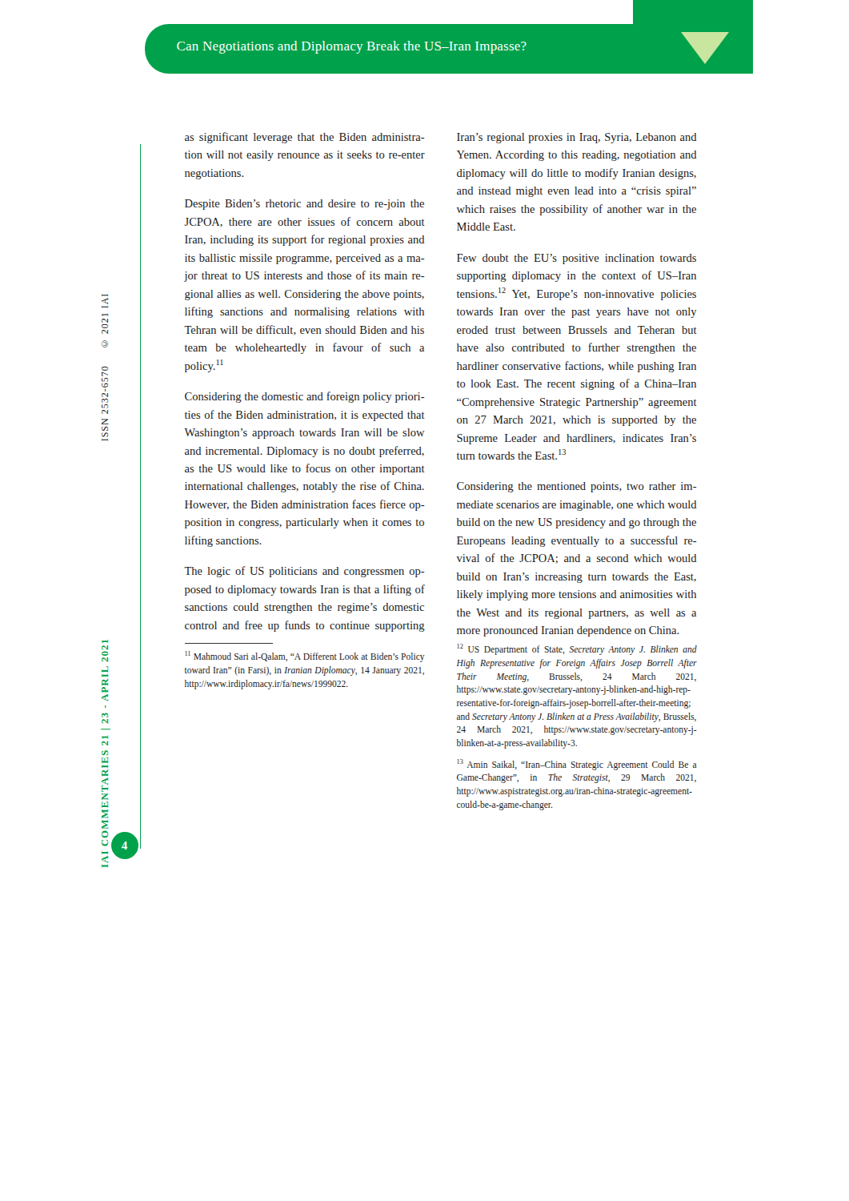Can Negotiations and Diplomacy Break the US–Iran Impasse?
ISSN 2532-6570 © 2021 IAI
IAI COMMENTARIES 21 | 23 - APRIL 2021
as significant leverage that the Biden administration will not easily renounce as it seeks to re-enter negotiations.
Despite Biden’s rhetoric and desire to re-join the JCPOA, there are other issues of concern about Iran, including its support for regional proxies and its ballistic missile programme, perceived as a major threat to US interests and those of its main regional allies as well. Considering the above points, lifting sanctions and normalising relations with Tehran will be difficult, even should Biden and his team be wholeheartedly in favour of such a policy.11
Considering the domestic and foreign policy priorities of the Biden administration, it is expected that Washington’s approach towards Iran will be slow and incremental. Diplomacy is no doubt preferred, as the US would like to focus on other important international challenges, notably the rise of China. However, the Biden administration faces fierce opposition in congress, particularly when it comes to lifting sanctions.
The logic of US politicians and congressmen opposed to diplomacy towards Iran is that a lifting of sanctions could strengthen the regime’s domestic control and free up funds to continue supporting Iran’s regional proxies in Iraq, Syria, Lebanon and Yemen. According to this reading, negotiation and diplomacy will do little to modify Iranian designs, and instead might even lead into a “crisis spiral” which raises the possibility of another war in the Middle East.
Few doubt the EU’s positive inclination towards supporting diplomacy in the context of US–Iran tensions.12 Yet, Europe’s non-innovative policies towards Iran over the past years have not only eroded trust between Brussels and Teheran but have also contributed to further strengthen the hardliner conservative factions, while pushing Iran to look East. The recent signing of a China–Iran “Comprehensive Strategic Partnership” agreement on 27 March 2021, which is supported by the Supreme Leader and hardliners, indicates Iran’s turn towards the East.13
Considering the mentioned points, two rather immediate scenarios are imaginable, one which would build on the new US presidency and go through the Europeans leading eventually to a successful revival of the JCPOA; and a second which would build on Iran’s increasing turn towards the East, likely implying more tensions and animosities with the West and its regional partners, as well as a more pronounced Iranian dependence on China.
11 Mahmoud Sari al-Qalam, “A Different Look at Biden’s Policy toward Iran” (in Farsi), in Iranian Diplomacy, 14 January 2021, http://www.irdiplomacy.ir/fa/news/1999022.
12 US Department of State, Secretary Antony J. Blinken and High Representative for Foreign Affairs Josep Borrell After Their Meeting, Brussels, 24 March 2021, https://www.state.gov/secretary-antony-j-blinken-and-high-representative-for-foreign-affairs-josep-borrell-after-their-meeting; and Secretary Antony J. Blinken at a Press Availability, Brussels, 24 March 2021, https://www.state.gov/secretary-antony-j-blinken-at-a-press-availability-3.
13 Amin Saikal, “Iran–China Strategic Agreement Could Be a Game-Changer”, in The Strategist, 29 March 2021, http://www.aspistrategist.org.au/iran-china-strategic-agreement-could-be-a-game-changer.
4